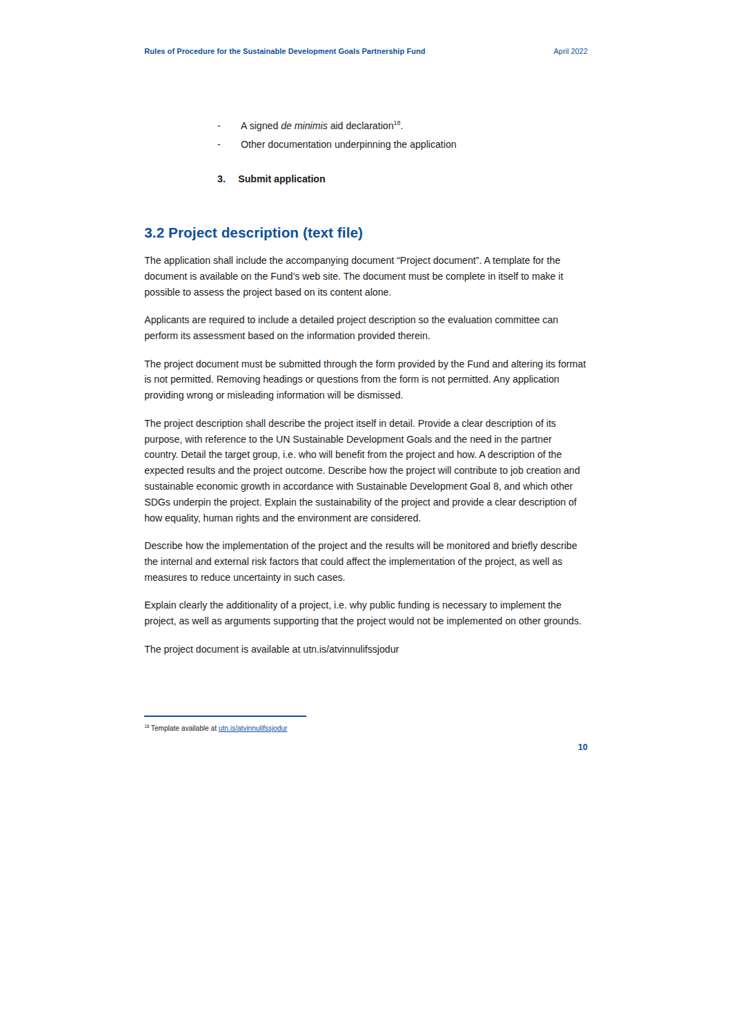Rules of Procedure for the Sustainable Development Goals Partnership Fund April 2022
A signed de minimis aid declaration18.
Other documentation underpinning the application
3. Submit application
3.2 Project description (text file)
The application shall include the accompanying document “Project document”. A template for the document is available on the Fund’s web site. The document must be complete in itself to make it possible to assess the project based on its content alone.
Applicants are required to include a detailed project description so the evaluation committee can perform its assessment based on the information provided therein.
The project document must be submitted through the form provided by the Fund and altering its format is not permitted. Removing headings or questions from the form is not permitted. Any application providing wrong or misleading information will be dismissed.
The project description shall describe the project itself in detail. Provide a clear description of its purpose, with reference to the UN Sustainable Development Goals and the need in the partner country. Detail the target group, i.e. who will benefit from the project and how. A description of the expected results and the project outcome. Describe how the project will contribute to job creation and sustainable economic growth in accordance with Sustainable Development Goal 8, and which other SDGs underpin the project. Explain the sustainability of the project and provide a clear description of how equality, human rights and the environment are considered.
Describe how the implementation of the project and the results will be monitored and briefly describe the internal and external risk factors that could affect the implementation of the project, as well as measures to reduce uncertainty in such cases.
Explain clearly the additionality of a project, i.e. why public funding is necessary to implement the project, as well as arguments supporting that the project would not be implemented on other grounds.
The project document is available at utn.is/atvinnulifssjodur
18 Template available at utn.is/atvinnulifssjodur
10